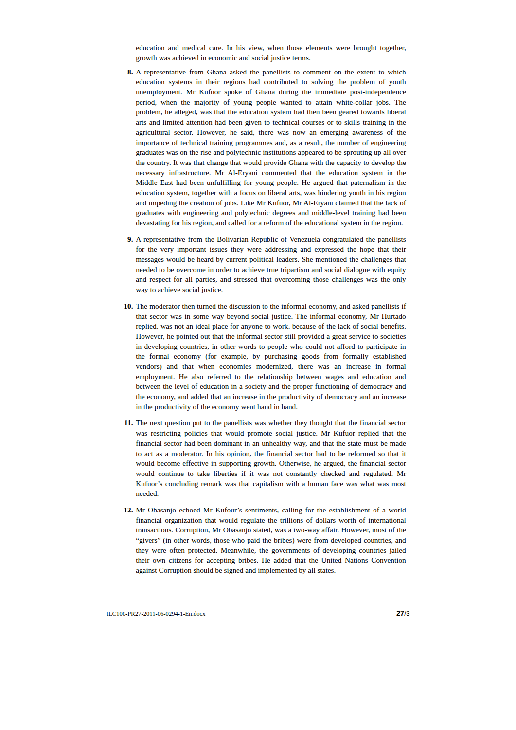education and medical care. In his view, when those elements were brought together, growth was achieved in economic and social justice terms.
8. A representative from Ghana asked the panellists to comment on the extent to which education systems in their regions had contributed to solving the problem of youth unemployment. Mr Kufuor spoke of Ghana during the immediate post-independence period, when the majority of young people wanted to attain white-collar jobs. The problem, he alleged, was that the education system had then been geared towards liberal arts and limited attention had been given to technical courses or to skills training in the agricultural sector. However, he said, there was now an emerging awareness of the importance of technical training programmes and, as a result, the number of engineering graduates was on the rise and polytechnic institutions appeared to be sprouting up all over the country. It was that change that would provide Ghana with the capacity to develop the necessary infrastructure. Mr Al-Eryani commented that the education system in the Middle East had been unfulfilling for young people. He argued that paternalism in the education system, together with a focus on liberal arts, was hindering youth in his region and impeding the creation of jobs. Like Mr Kufuor, Mr Al-Eryani claimed that the lack of graduates with engineering and polytechnic degrees and middle-level training had been devastating for his region, and called for a reform of the educational system in the region.
9. A representative from the Bolivarian Republic of Venezuela congratulated the panellists for the very important issues they were addressing and expressed the hope that their messages would be heard by current political leaders. She mentioned the challenges that needed to be overcome in order to achieve true tripartism and social dialogue with equity and respect for all parties, and stressed that overcoming those challenges was the only way to achieve social justice.
10. The moderator then turned the discussion to the informal economy, and asked panellists if that sector was in some way beyond social justice. The informal economy, Mr Hurtado replied, was not an ideal place for anyone to work, because of the lack of social benefits. However, he pointed out that the informal sector still provided a great service to societies in developing countries, in other words to people who could not afford to participate in the formal economy (for example, by purchasing goods from formally established vendors) and that when economies modernized, there was an increase in formal employment. He also referred to the relationship between wages and education and between the level of education in a society and the proper functioning of democracy and the economy, and added that an increase in the productivity of democracy and an increase in the productivity of the economy went hand in hand.
11. The next question put to the panellists was whether they thought that the financial sector was restricting policies that would promote social justice. Mr Kufuor replied that the financial sector had been dominant in an unhealthy way, and that the state must be made to act as a moderator. In his opinion, the financial sector had to be reformed so that it would become effective in supporting growth. Otherwise, he argued, the financial sector would continue to take liberties if it was not constantly checked and regulated. Mr Kufuor’s concluding remark was that capitalism with a human face was what was most needed.
12. Mr Obasanjo echoed Mr Kufour’s sentiments, calling for the establishment of a world financial organization that would regulate the trillions of dollars worth of international transactions. Corruption, Mr Obasanjo stated, was a two-way affair. However, most of the “givers” (in other words, those who paid the bribes) were from developed countries, and they were often protected. Meanwhile, the governments of developing countries jailed their own citizens for accepting bribes. He added that the United Nations Convention against Corruption should be signed and implemented by all states.
ILC100-PR27-2011-06-0294-1-En.docx
27/3